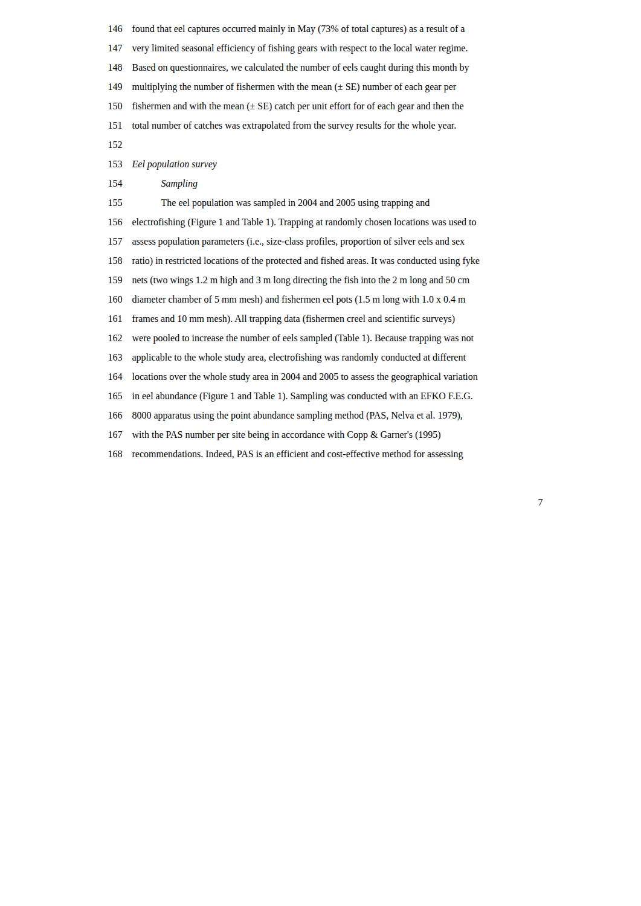146found that eel captures occurred mainly in May (73% of total captures) as a result of a
147very limited seasonal efficiency of fishing gears with respect to the local water regime.
148 Based on questionnaires, we calculated the number of eels caught during this month by
149multiplying the number of fishermen with the mean (± SE) number of each gear per
150fishermen and with the mean (± SE) catch per unit effort for of each gear and then the
151total number of catches was extrapolated from the survey results for the whole year.
152
153
Eel population survey
154
Sampling
155 The eel population was sampled in 2004 and 2005 using trapping and
156electrofishing (Figure 1 and Table 1). Trapping at randomly chosen locations was used to
157assess population parameters (i.e., size-class profiles, proportion of silver eels and sex
158ratio) in restricted locations of the protected and fished areas. It was conducted using fyke
159nets (two wings 1.2 m high and 3 m long directing the fish into the 2 m long and 50 cm
160diameter chamber of 5 mm mesh) and fishermen eel pots (1.5 m long with 1.0 x 0.4 m
161frames and 10 mm mesh). All trapping data (fishermen creel and scientific surveys)
162were pooled to increase the number of eels sampled (Table 1). Because trapping was not
163applicable to the whole study area, electrofishing was randomly conducted at different
164locations over the whole study area in 2004 and 2005 to assess the geographical variation
165in eel abundance (Figure 1 and Table 1). Sampling was conducted with an EFKO F.E.G.
1668000 apparatus using the point abundance sampling method (PAS, Nelva et al. 1979),
167with the PAS number per site being in accordance with Copp & Garner's (1995)
168recommendations. Indeed, PAS is an efficient and cost-effective method for assessing
7